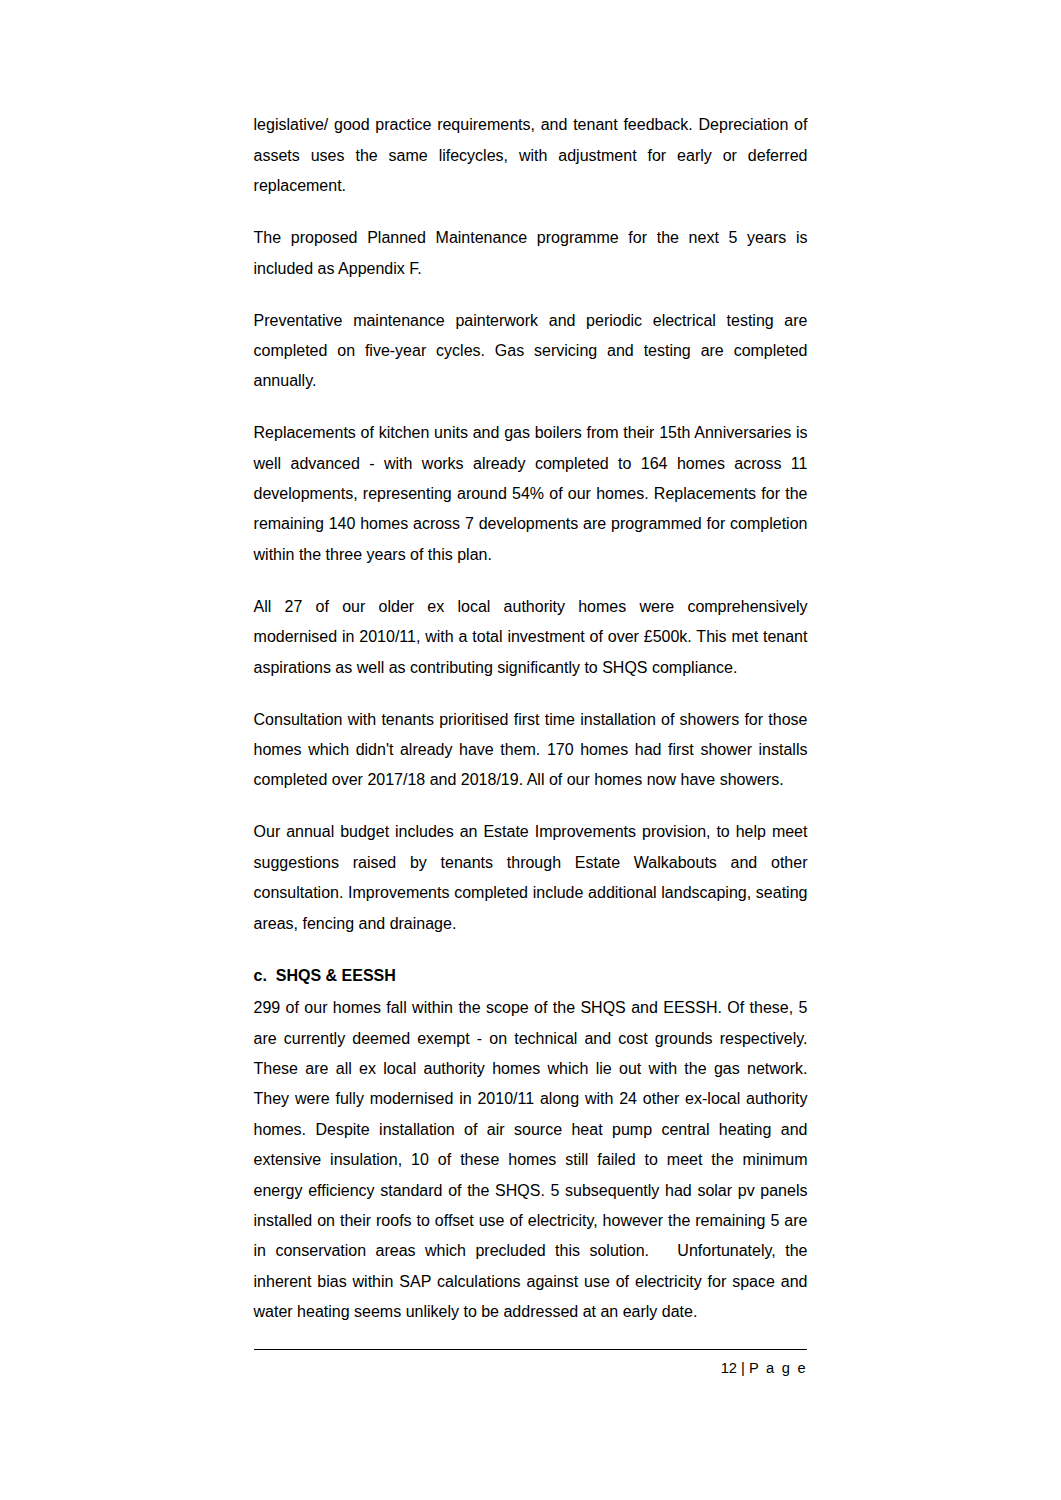legislative/ good practice requirements, and tenant feedback. Depreciation of assets uses the same lifecycles, with adjustment for early or deferred replacement.
The proposed Planned Maintenance programme for the next 5 years is included as Appendix F.
Preventative maintenance painterwork and periodic electrical testing are completed on five-year cycles. Gas servicing and testing are completed annually.
Replacements of kitchen units and gas boilers from their 15th Anniversaries is well advanced - with works already completed to 164 homes across 11 developments, representing around 54% of our homes. Replacements for the remaining 140 homes across 7 developments are programmed for completion within the three years of this plan.
All 27 of our older ex local authority homes were comprehensively modernised in 2010/11, with a total investment of over £500k. This met tenant aspirations as well as contributing significantly to SHQS compliance.
Consultation with tenants prioritised first time installation of showers for those homes which didn't already have them. 170 homes had first shower installs completed over 2017/18 and 2018/19. All of our homes now have showers.
Our annual budget includes an Estate Improvements provision, to help meet suggestions raised by tenants through Estate Walkabouts and other consultation. Improvements completed include additional landscaping, seating areas, fencing and drainage.
c. SHQS & EESSH
299 of our homes fall within the scope of the SHQS and EESSH. Of these, 5 are currently deemed exempt - on technical and cost grounds respectively. These are all ex local authority homes which lie out with the gas network. They were fully modernised in 2010/11 along with 24 other ex-local authority homes. Despite installation of air source heat pump central heating and extensive insulation, 10 of these homes still failed to meet the minimum energy efficiency standard of the SHQS. 5 subsequently had solar pv panels installed on their roofs to offset use of electricity, however the remaining 5 are in conservation areas which precluded this solution. Unfortunately, the inherent bias within SAP calculations against use of electricity for space and water heating seems unlikely to be addressed at an early date.
12 | P a g e